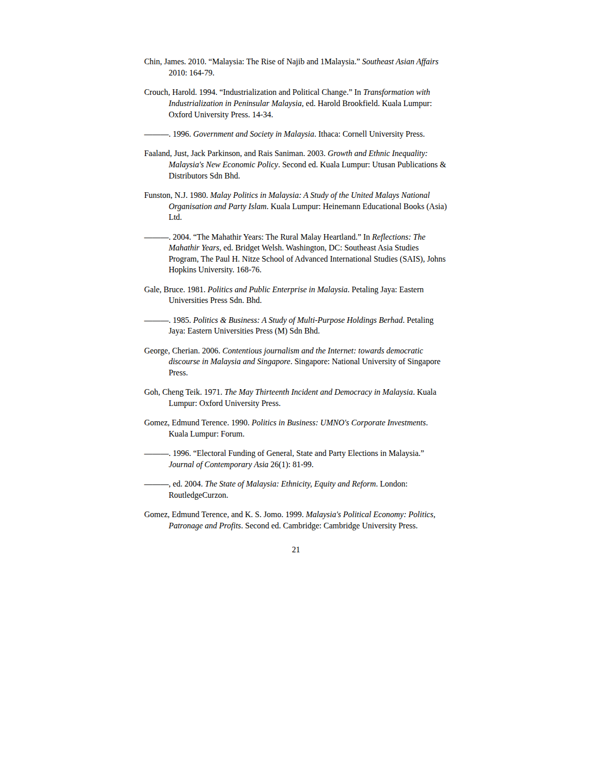Chin, James. 2010. “Malaysia: The Rise of Najib and 1Malaysia.” Southeast Asian Affairs 2010: 164-79.
Crouch, Harold. 1994. “Industrialization and Political Change.” In Transformation with Industrialization in Peninsular Malaysia, ed. Harold Brookfield. Kuala Lumpur: Oxford University Press. 14-34.
———. 1996. Government and Society in Malaysia. Ithaca: Cornell University Press.
Faaland, Just, Jack Parkinson, and Rais Saniman. 2003. Growth and Ethnic Inequality: Malaysia's New Economic Policy. Second ed. Kuala Lumpur: Utusan Publications & Distributors Sdn Bhd.
Funston, N.J. 1980. Malay Politics in Malaysia: A Study of the United Malays National Organisation and Party Islam. Kuala Lumpur: Heinemann Educational Books (Asia) Ltd.
———. 2004. “The Mahathir Years: The Rural Malay Heartland.” In Reflections: The Mahathir Years, ed. Bridget Welsh. Washington, DC: Southeast Asia Studies Program, The Paul H. Nitze School of Advanced International Studies (SAIS), Johns Hopkins University. 168-76.
Gale, Bruce. 1981. Politics and Public Enterprise in Malaysia. Petaling Jaya: Eastern Universities Press Sdn. Bhd.
———. 1985. Politics & Business: A Study of Multi-Purpose Holdings Berhad. Petaling Jaya: Eastern Universities Press (M) Sdn Bhd.
George, Cherian. 2006. Contentious journalism and the Internet: towards democratic discourse in Malaysia and Singapore. Singapore: National University of Singapore Press.
Goh, Cheng Teik. 1971. The May Thirteenth Incident and Democracy in Malaysia. Kuala Lumpur: Oxford University Press.
Gomez, Edmund Terence. 1990. Politics in Business: UMNO's Corporate Investments. Kuala Lumpur: Forum.
———. 1996. “Electoral Funding of General, State and Party Elections in Malaysia.” Journal of Contemporary Asia 26(1): 81-99.
———, ed. 2004. The State of Malaysia: Ethnicity, Equity and Reform. London: RoutledgeCurzon.
Gomez, Edmund Terence, and K. S. Jomo. 1999. Malaysia's Political Economy: Politics, Patronage and Profits. Second ed. Cambridge: Cambridge University Press.
21